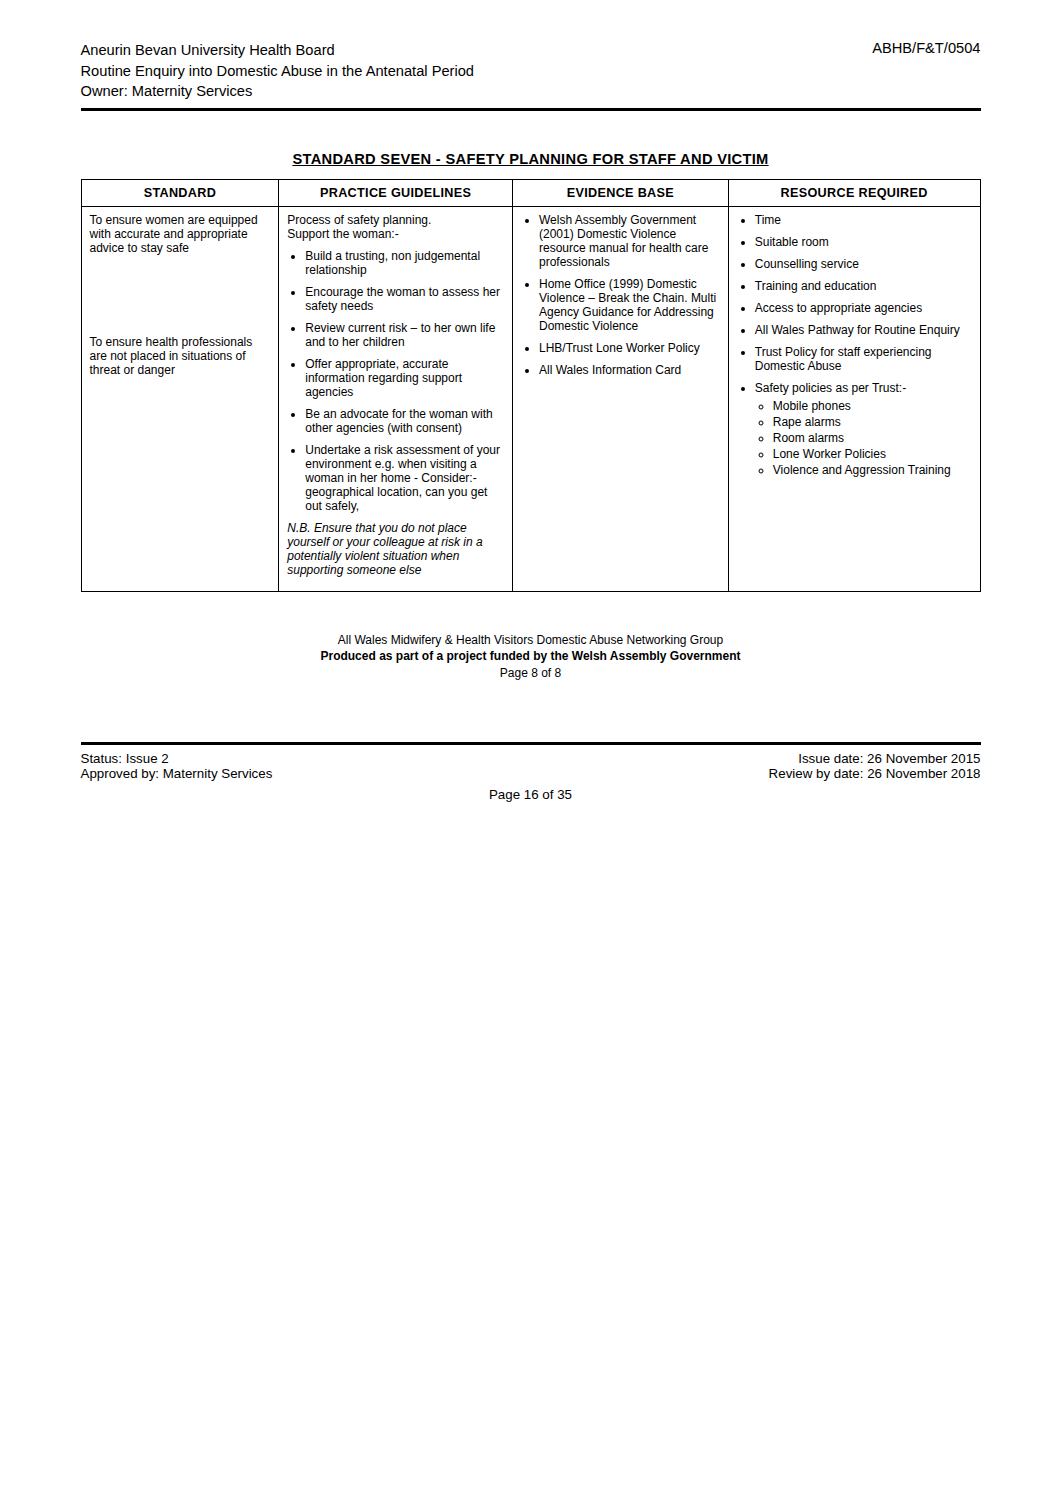Aneurin Bevan University Health Board
Routine Enquiry into Domestic Abuse in the Antenatal Period
Owner: Maternity Services
ABHB/F&T/0504
STANDARD SEVEN - SAFETY PLANNING FOR STAFF AND VICTIM
| STANDARD | PRACTICE GUIDELINES | EVIDENCE BASE | RESOURCE REQUIRED |
| --- | --- | --- | --- |
| To ensure women are equipped with accurate and appropriate advice to stay safe To ensure health professionals are not placed in situations of threat or danger | Process of safety planning. Support the woman:- Build a trusting, non judgemental relationship Encourage the woman to assess her safety needs Review current risk – to her own life and to her children Offer appropriate, accurate information regarding support agencies Be an advocate for the woman with other agencies (with consent) Undertake a risk assessment of your environment e.g. when visiting a woman in her home - Consider:- geographical location, can you get out safely, N.B. Ensure that you do not place yourself or your colleague at risk in a potentially violent situation when supporting someone else | Welsh Assembly Government (2001) Domestic Violence resource manual for health care professionals Home Office (1999) Domestic Violence – Break the Chain. Multi Agency Guidance for Addressing Domestic Violence LHB/Trust Lone Worker Policy All Wales Information Card | Time Suitable room Counselling service Training and education Access to appropriate agencies All Wales Pathway for Routine Enquiry Trust Policy for staff experiencing Domestic Abuse Safety policies as per Trust:- Mobile phones Rape alarms Room alarms Lone Worker Policies Violence and Aggression Training |
All Wales Midwifery & Health Visitors Domestic Abuse Networking Group
Produced as part of a project funded by the Welsh Assembly Government
Page 8 of 8
Status: Issue 2
Issue date: 26 November 2015
Approved by: Maternity Services
Review by date: 26 November 2018
Page 16 of 35